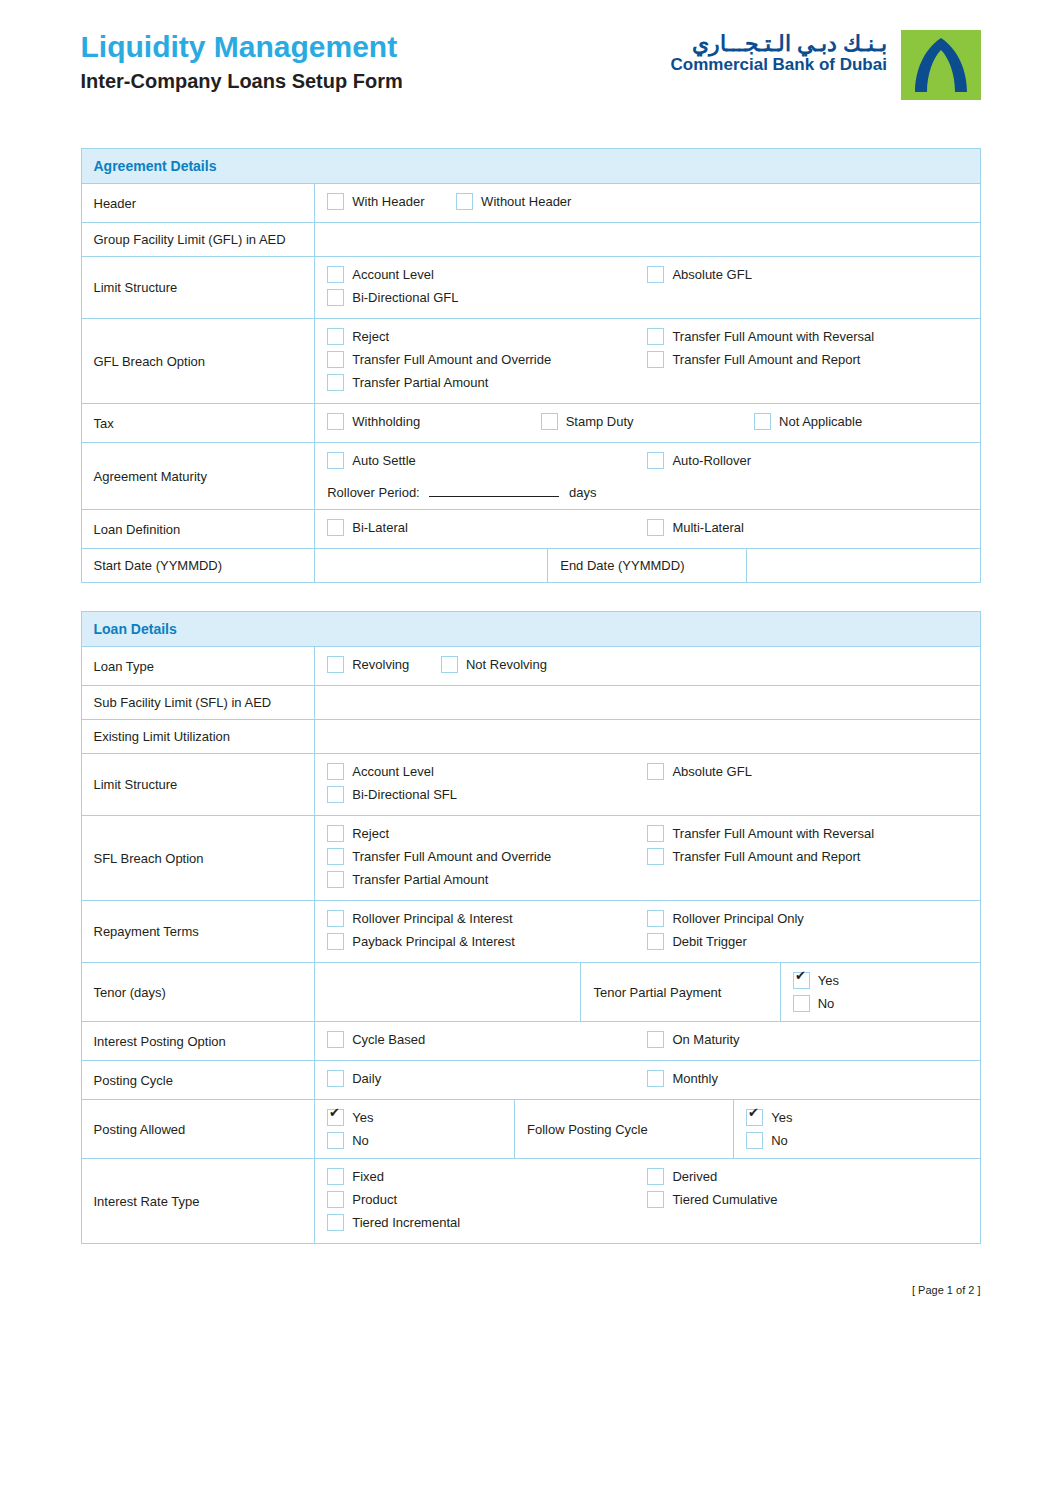Liquidity Management
Inter-Company Loans Setup Form
بـنـك دبـي الـتـجـــاري
Commercial Bank of Dubai
Agreement Details
| Header | With Header Without Header |
| Group Facility Limit (GFL) in AED | |
| Limit Structure | Account Level Absolute GFL Bi-Directional GFL |
| GFL Breach Option | Reject Transfer Full Amount with Reversal Transfer Full Amount and Override Transfer Full Amount and Report Transfer Partial Amount |
| Tax | Withholding Stamp Duty Not Applicable |
| Agreement Maturity | Auto Settle Auto-Rollover Rollover Period: days |
| Loan Definition | Bi-Lateral Multi-Lateral |
| Start Date (YYMMDD) | / / End Date (YYMMDD) / / |
Loan Details
| Loan Type | Revolving Not Revolving |
| Sub Facility Limit (SFL) in AED | |
| Existing Limit Utilization | |
| Limit Structure | Account Level Absolute GFL Bi-Directional SFL |
| SFL Breach Option | Reject Transfer Full Amount with Reversal Transfer Full Amount and Override Transfer Full Amount and Report Transfer Partial Amount |
| Repayment Terms | Rollover Principal & Interest Rollover Principal Only Payback Principal & Interest Debit Trigger |
| Tenor (days) | / / Tenor Partial Payment / Yes No / |
| Interest Posting Option | Cycle Based On Maturity |
| Posting Cycle | Daily Monthly |
| Posting Allowed | / Yes No / Follow Posting Cycle / Yes No / |
| Interest Rate Type | Fixed Derived Product Tiered Cumulative Tiered Incremental |
[ Page 1 of 2 ]